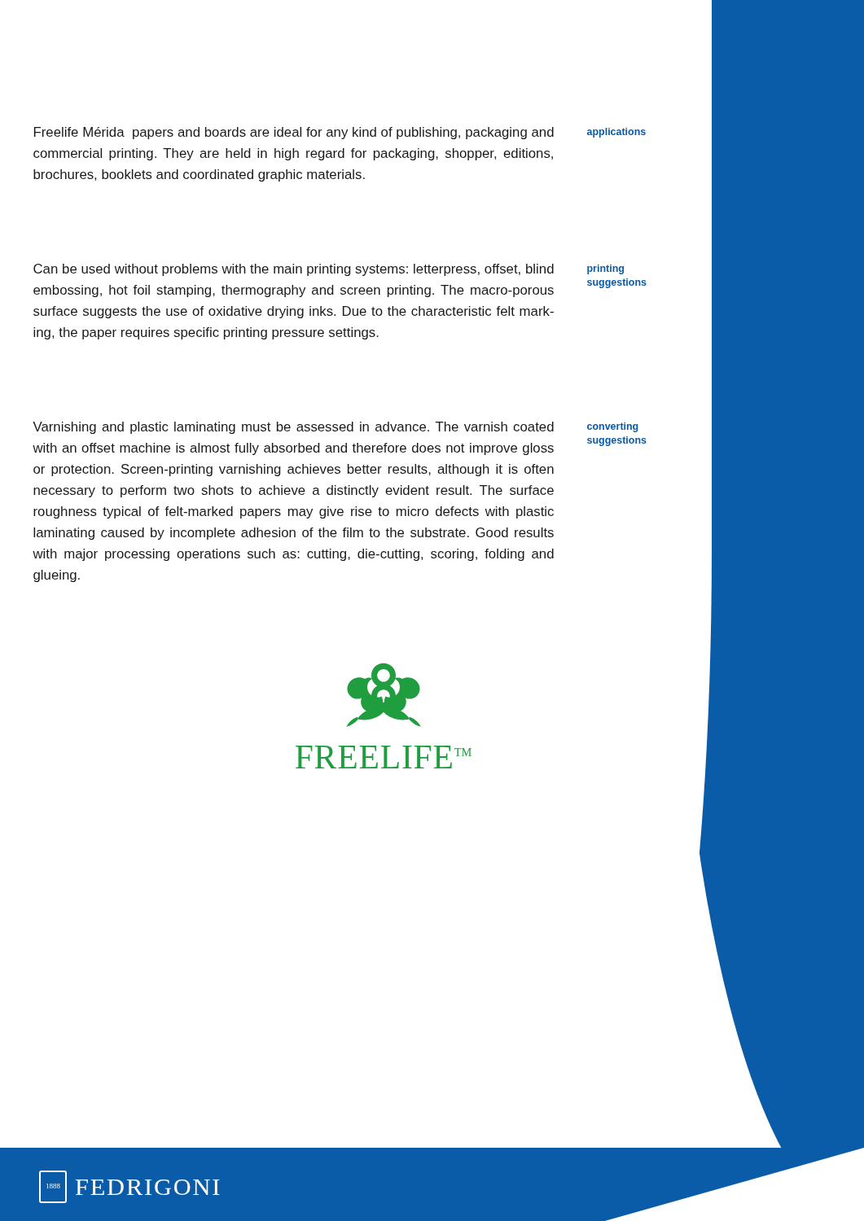Freelife Mérida papers and boards are ideal for any kind of publishing, packaging and commercial printing. They are held in high regard for packaging, shopper, editions, brochures, booklets and coordinated graphic materials.
applications
Can be used without problems with the main printing systems: letterpress, offset, blind embossing, hot foil stamping, thermography and screen printing. The macro-porous surface suggests the use of oxidative drying inks. Due to the characteristic felt marking, the paper requires specific printing pressure settings.
printing
suggestions
Varnishing and plastic laminating must be assessed in advance. The varnish coated with an offset machine is almost fully absorbed and therefore does not improve gloss or protection. Screen-printing varnishing achieves better results, although it is often necessary to perform two shots to achieve a distinctly evident result. The surface roughness typical of felt-marked papers may give rise to micro defects with plastic laminating caused by incomplete adhesion of the film to the substrate. Good results with major processing operations such as: cutting, die-cutting, scoring, folding and glueing.
converting
suggestions
FREELIFETM
1888
FEDRIGONI